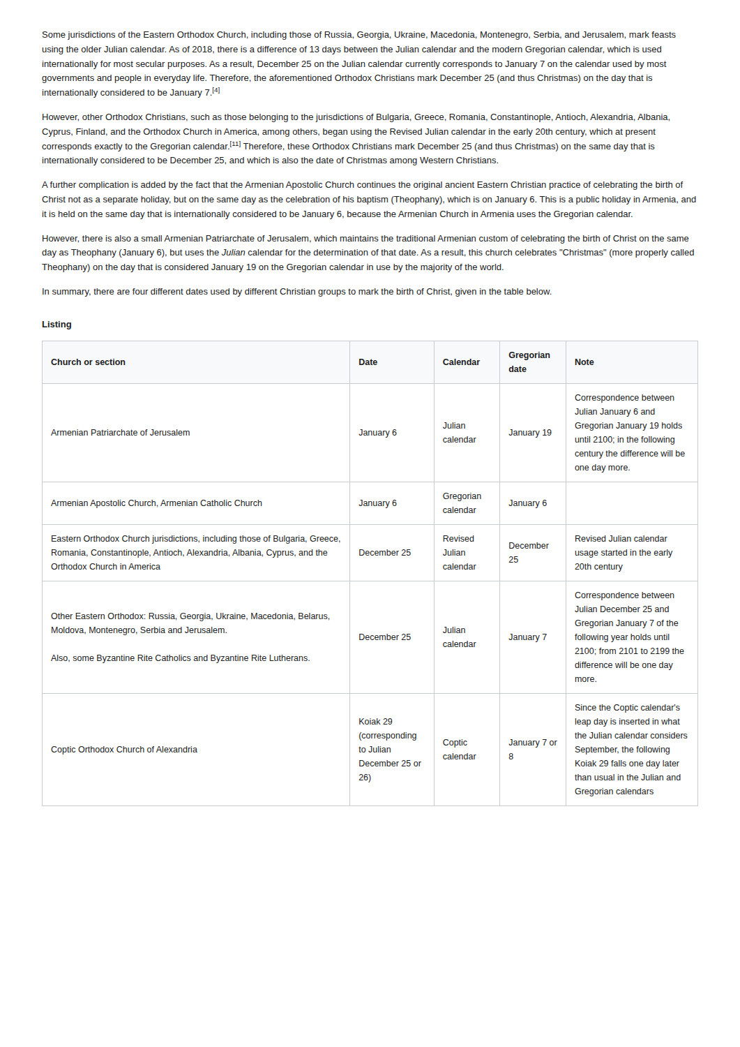Some jurisdictions of the Eastern Orthodox Church, including those of Russia, Georgia, Ukraine, Macedonia, Montenegro, Serbia, and Jerusalem, mark feasts using the older Julian calendar. As of 2018, there is a difference of 13 days between the Julian calendar and the modern Gregorian calendar, which is used internationally for most secular purposes. As a result, December 25 on the Julian calendar currently corresponds to January 7 on the calendar used by most governments and people in everyday life. Therefore, the aforementioned Orthodox Christians mark December 25 (and thus Christmas) on the day that is internationally considered to be January 7.[4]
However, other Orthodox Christians, such as those belonging to the jurisdictions of Bulgaria, Greece, Romania, Constantinople, Antioch, Alexandria, Albania, Cyprus, Finland, and the Orthodox Church in America, among others, began using the Revised Julian calendar in the early 20th century, which at present corresponds exactly to the Gregorian calendar.[11] Therefore, these Orthodox Christians mark December 25 (and thus Christmas) on the same day that is internationally considered to be December 25, and which is also the date of Christmas among Western Christians.
A further complication is added by the fact that the Armenian Apostolic Church continues the original ancient Eastern Christian practice of celebrating the birth of Christ not as a separate holiday, but on the same day as the celebration of his baptism (Theophany), which is on January 6. This is a public holiday in Armenia, and it is held on the same day that is internationally considered to be January 6, because the Armenian Church in Armenia uses the Gregorian calendar.
However, there is also a small Armenian Patriarchate of Jerusalem, which maintains the traditional Armenian custom of celebrating the birth of Christ on the same day as Theophany (January 6), but uses the Julian calendar for the determination of that date. As a result, this church celebrates "Christmas" (more properly called Theophany) on the day that is considered January 19 on the Gregorian calendar in use by the majority of the world.
In summary, there are four different dates used by different Christian groups to mark the birth of Christ, given in the table below.
Listing
| Church or section | Date | Calendar | Gregorian date | Note |
| --- | --- | --- | --- | --- |
| Armenian Patriarchate of Jerusalem | January 6 | Julian calendar | January 19 | Correspondence between Julian January 6 and Gregorian January 19 holds until 2100; in the following century the difference will be one day more. |
| Armenian Apostolic Church, Armenian Catholic Church | January 6 | Gregorian calendar | January 6 | |
| Eastern Orthodox Church jurisdictions, including those of Bulgaria, Greece, Romania, Constantinople, Antioch, Alexandria, Albania, Cyprus, and the Orthodox Church in America | December 25 | Revised Julian calendar | December 25 | Revised Julian calendar usage started in the early 20th century |
| Other Eastern Orthodox: Russia, Georgia, Ukraine, Macedonia, Belarus, Moldova, Montenegro, Serbia and Jerusalem. Also, some Byzantine Rite Catholics and Byzantine Rite Lutherans. | December 25 | Julian calendar | January 7 | Correspondence between Julian December 25 and Gregorian January 7 of the following year holds until 2100; from 2101 to 2199 the difference will be one day more. |
| Coptic Orthodox Church of Alexandria | Koiak 29 (corresponding to Julian December 25 or 26) | Coptic calendar | January 7 or 8 | Since the Coptic calendar's leap day is inserted in what the Julian calendar considers September, the following Koiak 29 falls one day later than usual in the Julian and Gregorian calendars |